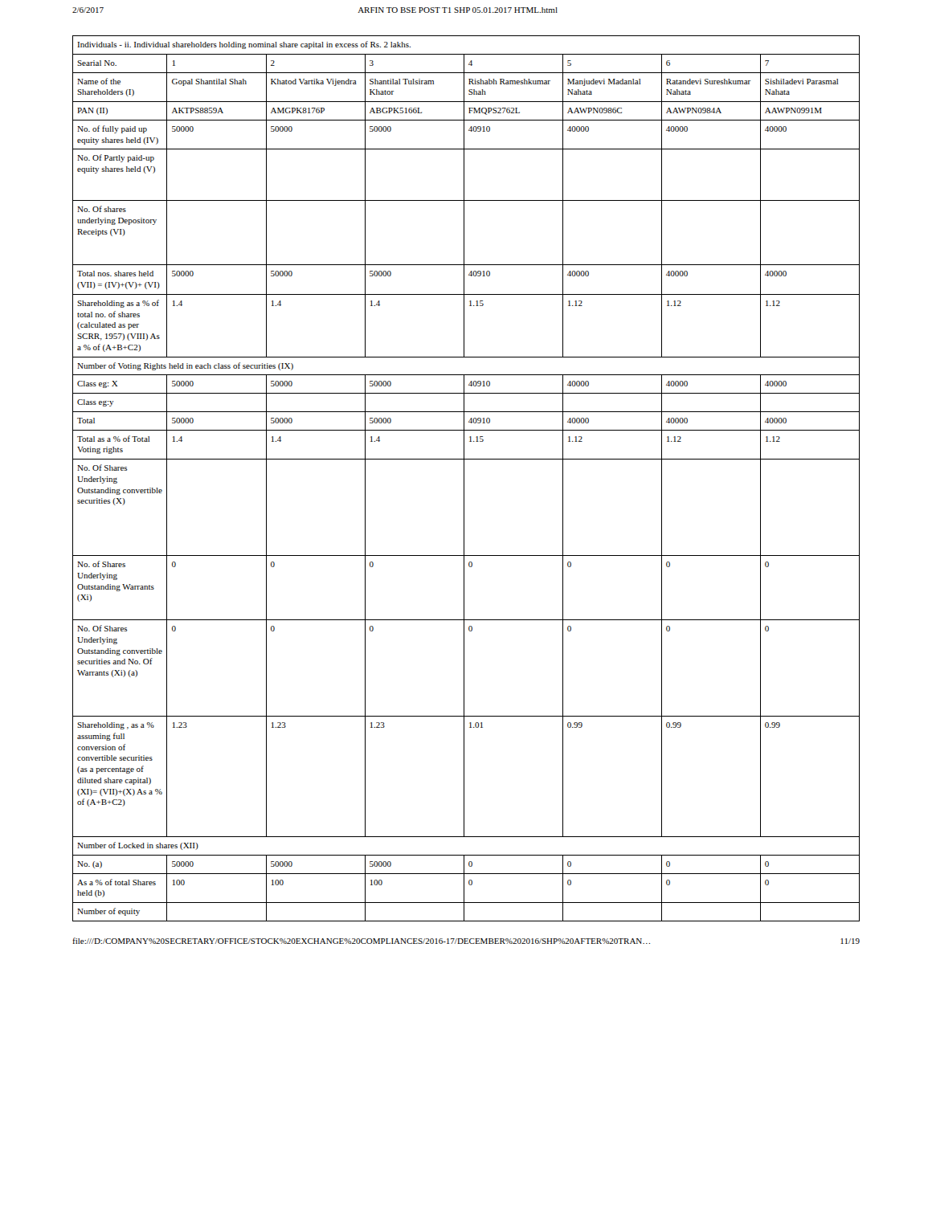2/6/2017
ARFIN TO BSE POST T1 SHP 05.01.2017 HTML.html
| Individuals - ii. Individual shareholders holding nominal share capital in excess of Rs. 2 lakhs. |
| Searial No. | 1 | 2 | 3 | 4 | 5 | 6 | 7 |
| Name of the Shareholders (I) | Gopal Shantilal Shah | Khatod Vartika Vijendra | Shantilal Tulsiram Khator | Rishabh Rameshkumar Shah | Manjudevi Madanlal Nahata | Ratandevi Sureshkumar Nahata | Sishiladevi Parasmal Nahata |
| PAN (II) | AKTPS8859A | AMGPK8176P | ABGPK5166L | FMQPS2762L | AAWPN0986C | AAWPN0984A | AAWPN0991M |
| No. of fully paid up equity shares held (IV) | 50000 | 50000 | 50000 | 40910 | 40000 | 40000 | 40000 |
| No. Of Partly paid-up equity shares held (V) | | | | | | | |
| No. Of shares underlying Depository Receipts (VI) | | | | | | | |
| Total nos. shares held (VII) = (IV)+(V)+ (VI) | 50000 | 50000 | 50000 | 40910 | 40000 | 40000 | 40000 |
| Shareholding as a % of total no. of shares (calculated as per SCRR, 1957) (VIII) As a % of (A+B+C2) | 1.4 | 1.4 | 1.4 | 1.15 | 1.12 | 1.12 | 1.12 |
| Number of Voting Rights held in each class of securities (IX) |
| Class eg: X | 50000 | 50000 | 50000 | 40910 | 40000 | 40000 | 40000 |
| Class eg:y | | | | | | | |
| Total | 50000 | 50000 | 50000 | 40910 | 40000 | 40000 | 40000 |
| Total as a % of Total Voting rights | 1.4 | 1.4 | 1.4 | 1.15 | 1.12 | 1.12 | 1.12 |
| No. Of Shares Underlying Outstanding convertible securities (X) | | | | | | | |
| No. of Shares Underlying Outstanding Warrants (Xi) | 0 | 0 | 0 | 0 | 0 | 0 | 0 |
| No. Of Shares Underlying Outstanding convertible securities and No. Of Warrants (Xi) (a) | 0 | 0 | 0 | 0 | 0 | 0 | 0 |
| Shareholding , as a % assuming full conversion of convertible securities (as a percentage of diluted share capital) (XI)= (VII)+(X) As a % of (A+B+C2) | 1.23 | 1.23 | 1.23 | 1.01 | 0.99 | 0.99 | 0.99 |
| Number of Locked in shares (XII) |
| No. (a) | 50000 | 50000 | 50000 | 0 | 0 | 0 | 0 |
| As a % of total Shares held (b) | 100 | 100 | 100 | 0 | 0 | 0 | 0 |
| Number of equity | | | | | | | |
file:///D:/COMPANY%20SECRETARY/OFFICE/STOCK%20EXCHANGE%20COMPLIANCES/2016-17/DECEMBER%202016/SHP%20AFTER%20TRAN…
11/19